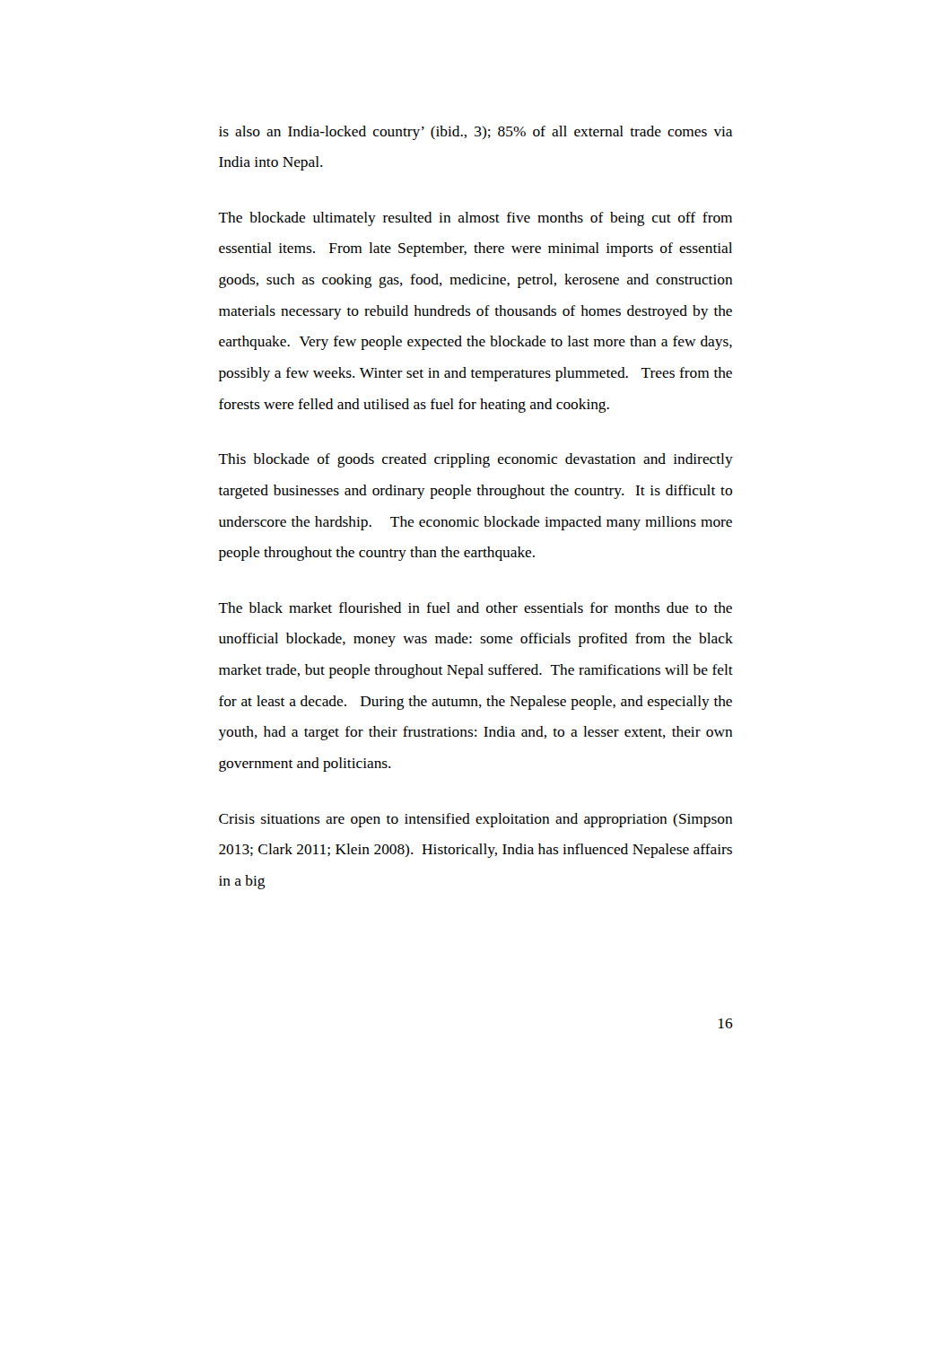is also an India-locked country’ (ibid., 3); 85% of all external trade comes via India into Nepal.
The blockade ultimately resulted in almost five months of being cut off from essential items. From late September, there were minimal imports of essential goods, such as cooking gas, food, medicine, petrol, kerosene and construction materials necessary to rebuild hundreds of thousands of homes destroyed by the earthquake. Very few people expected the blockade to last more than a few days, possibly a few weeks. Winter set in and temperatures plummeted. Trees from the forests were felled and utilised as fuel for heating and cooking.
This blockade of goods created crippling economic devastation and indirectly targeted businesses and ordinary people throughout the country. It is difficult to underscore the hardship. The economic blockade impacted many millions more people throughout the country than the earthquake.
The black market flourished in fuel and other essentials for months due to the unofficial blockade, money was made: some officials profited from the black market trade, but people throughout Nepal suffered. The ramifications will be felt for at least a decade. During the autumn, the Nepalese people, and especially the youth, had a target for their frustrations: India and, to a lesser extent, their own government and politicians.
Crisis situations are open to intensified exploitation and appropriation (Simpson 2013; Clark 2011; Klein 2008). Historically, India has influenced Nepalese affairs in a big
16